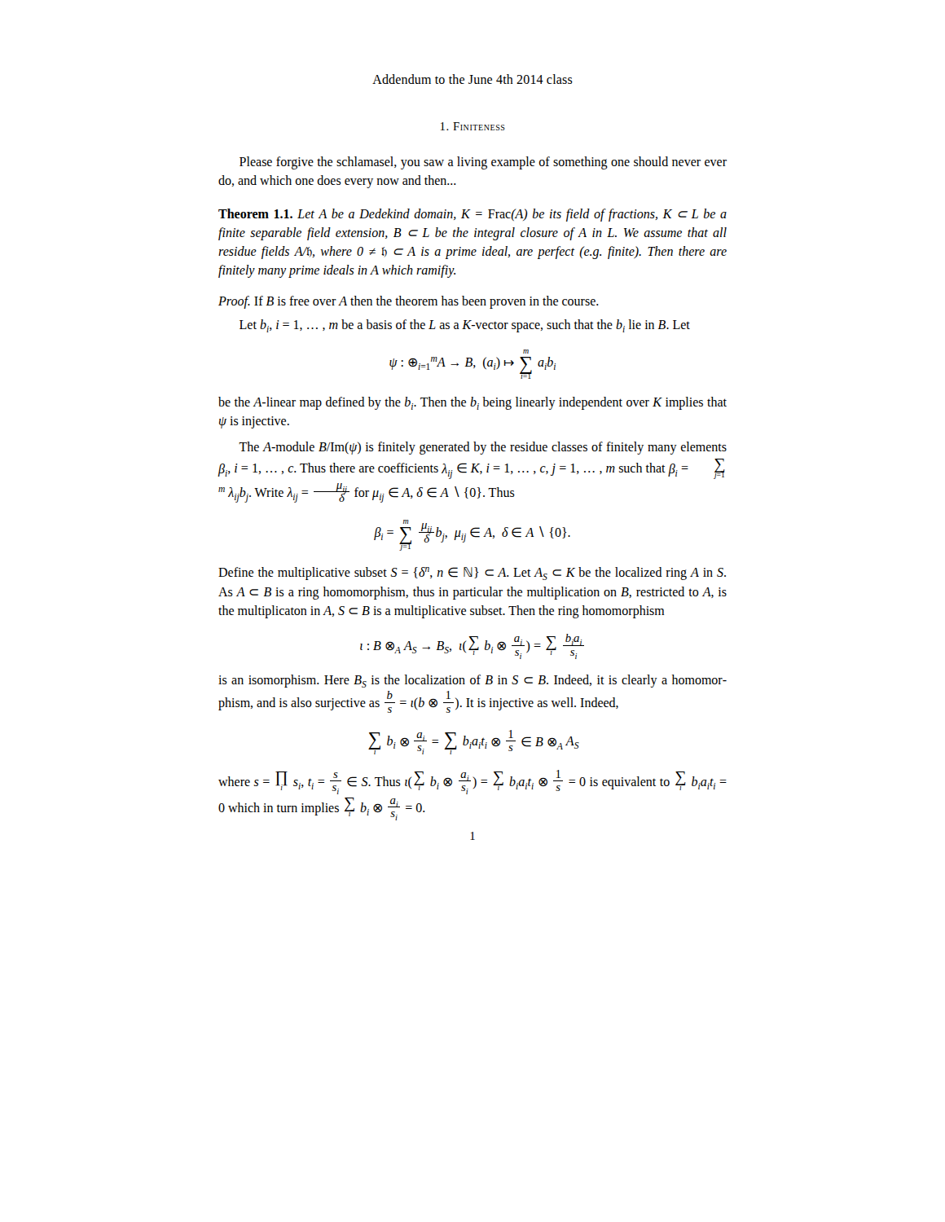Addendum to the June 4th 2014 class
1. Finiteness
Please forgive the schlamasel, you saw a living example of something one should never ever do, and which one does every now and then...
Theorem 1.1. Let A be a Dedekind domain, K = Frac(A) be its field of fractions, K ⊂ L be a finite separable field extension, B ⊂ L be the integral closure of A in L. We assume that all residue fields A/𝔥, where 0 ≠ 𝔥 ⊂ A is a prime ideal, are perfect (e.g. finite). Then there are finitely many prime ideals in A which ramifiy.
Proof. If B is free over A then the theorem has been proven in the course.
Let bi, i = 1, … , m be a basis of the L as a K-vector space, such that the bi lie in B. Let
ψ : ⊕i=1mA → B, (ai) ↦ m∑i=1 aibi
be the A-linear map defined by the bi. Then the bi being linearly independent over K implies that ψ is injective.
The A-module B/Im(ψ) is finitely generated by the residue classes of finitely many elements βi, i = 1, … , c. Thus there are coefficients λij ∈ K, i = 1, … , c, j = 1, … , m such that βi = ∑j=1m λijbj. Write λij = μij δ for μij ∈ A, δ ∈ A ∖ {0}. Thus
βi = m∑j=1 μij δ bj, μij ∈ A, δ ∈ A ∖ {0}.
Define the multiplicative subset S = {δn, n ∈ ℕ} ⊂ A. Let AS ⊂ K be the localized ring A in S. As A ⊂ B is a ring homomorphism, thus in particular the multiplication on B, restricted to A, is the multiplicaton in A, S ⊂ B is a multiplicative subset. Then the ring homomorphism
ι : B ⊗A AS → BS, ι(∑i bi ⊗ ai si) = ∑i biai si
is an isomorphism. Here BS is the localization of B in S ⊂ B. Indeed, it is clearly a homomorphism, and is also surjective as bs = ι(b ⊗ 1 s). It is injective as well. Indeed,
∑i bi ⊗ ai si = ∑i biaiti ⊗ 1 s ∈ B ⊗A AS
where s = ∏i si, ti = ssi ∈ S. Thus ι(∑i bi ⊗ ai si) = ∑i biaiti ⊗ 1 s = 0 is equivalent to ∑i biaiti = 0 which in turn implies ∑i bi ⊗ ai si = 0.
1